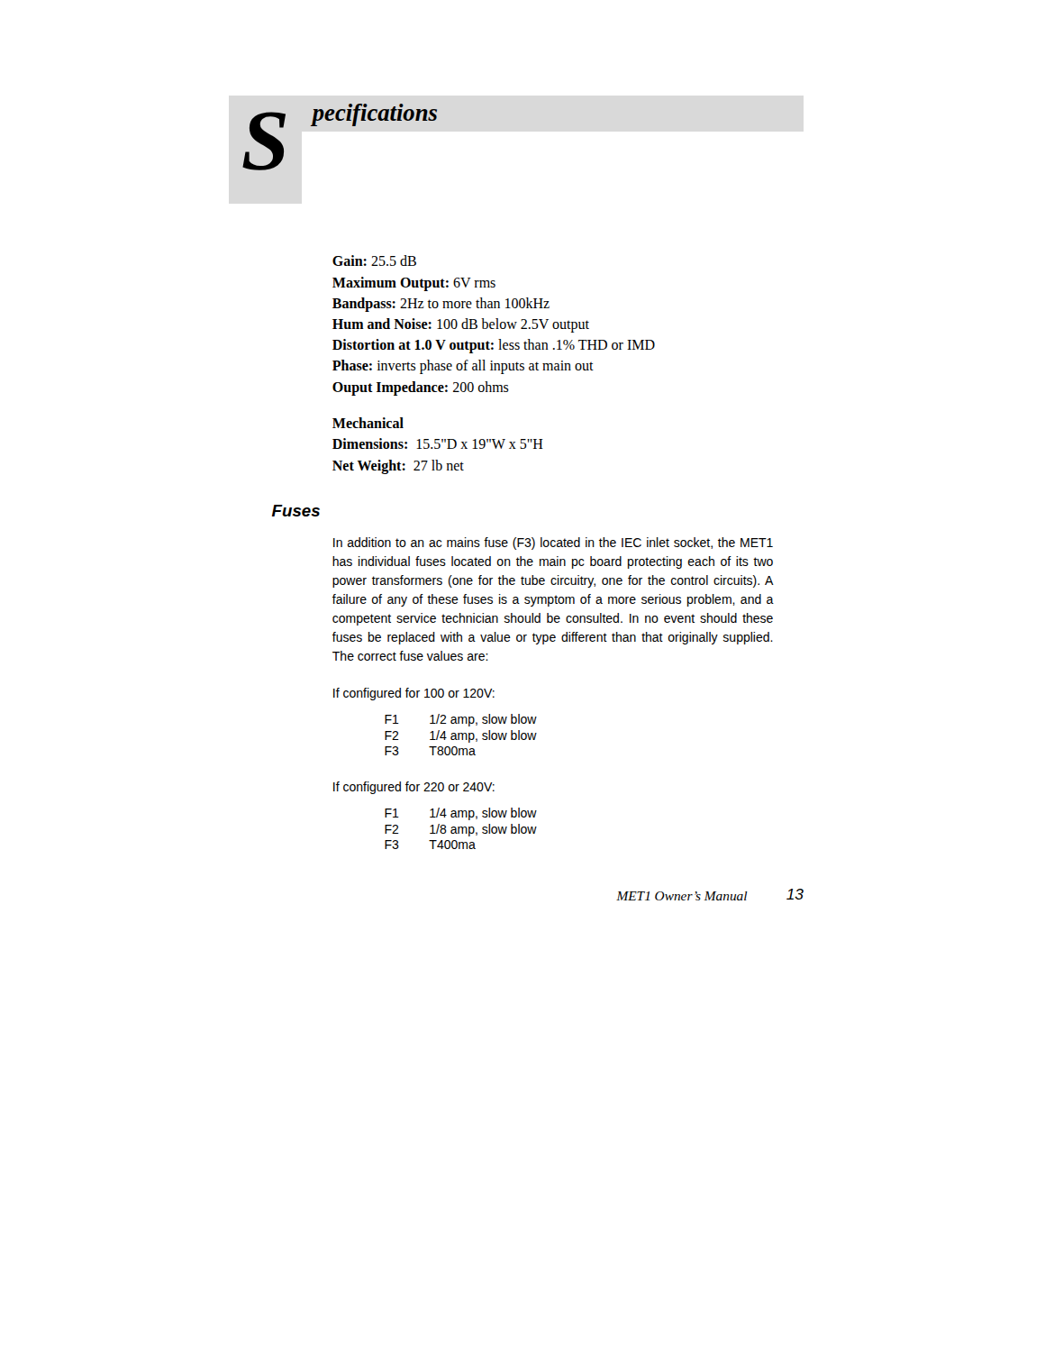S
pecifications
Gain: 25.5 dB
Maximum Output: 6V rms
Bandpass: 2Hz to more than 100kHz
Hum and Noise: 100 dB below 2.5V output
Distortion at 1.0 V output: less than .1% THD or IMD
Phase: inverts phase of all inputs at main out
Ouput Impedance: 200 ohms
Mechanical
Dimensions: 15.5"D x 19"W x 5"H
Net Weight: 27 lb net
Fuses
In addition to an ac mains fuse (F3) located in the IEC inlet socket, the MET1 has individual fuses located on the main pc board protecting each of its two power transformers (one for the tube circuitry, one for the control circuits). A failure of any of these fuses is a symptom of a more serious problem, and a competent service technician should be consulted. In no event should these fuses be replaced with a value or type different than that originally supplied. The correct fuse values are:
If configured for 100 or 120V:
| F1 | 1/2 amp, slow blow |
| F2 | 1/4 amp, slow blow |
| F3 | T800ma |
If configured for 220 or 240V:
| F1 | 1/4 amp, slow blow |
| F2 | 1/8 amp, slow blow |
| F3 | T400ma |
MET1 Owner’s Manual 13